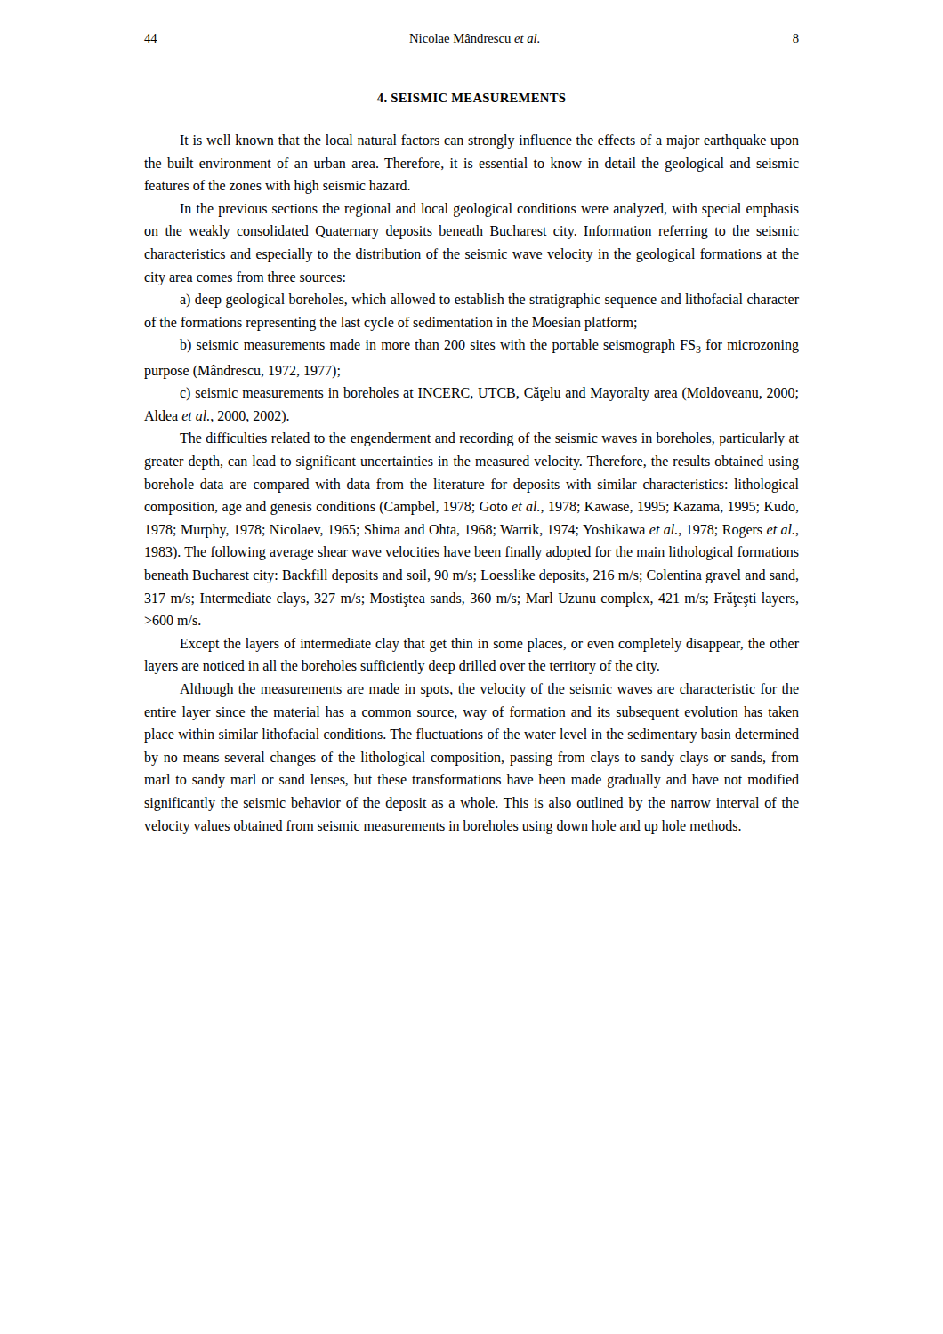44 Nicolae Mândrescu et al. 8
4. Seismic Measurements
It is well known that the local natural factors can strongly influence the effects of a major earthquake upon the built environment of an urban area. Therefore, it is essential to know in detail the geological and seismic features of the zones with high seismic hazard.
In the previous sections the regional and local geological conditions were analyzed, with special emphasis on the weakly consolidated Quaternary deposits beneath Bucharest city. Information referring to the seismic characteristics and especially to the distribution of the seismic wave velocity in the geological formations at the city area comes from three sources:
a) deep geological boreholes, which allowed to establish the stratigraphic sequence and lithofacial character of the formations representing the last cycle of sedimentation in the Moesian platform;
b) seismic measurements made in more than 200 sites with the portable seismograph FS3 for microzoning purpose (Mândrescu, 1972, 1977);
c) seismic measurements in boreholes at INCERC, UTCB, Căţelu and Mayoralty area (Moldoveanu, 2000; Aldea et al., 2000, 2002).
The difficulties related to the engenderment and recording of the seismic waves in boreholes, particularly at greater depth, can lead to significant uncertainties in the measured velocity. Therefore, the results obtained using borehole data are compared with data from the literature for deposits with similar characteristics: lithological composition, age and genesis conditions (Campbel, 1978; Goto et al., 1978; Kawase, 1995; Kazama, 1995; Kudo, 1978; Murphy, 1978; Nicolaev, 1965; Shima and Ohta, 1968; Warrik, 1974; Yoshikawa et al., 1978; Rogers et al., 1983). The following average shear wave velocities have been finally adopted for the main lithological formations beneath Bucharest city: Backfill deposits and soil, 90 m/s; Loesslike deposits, 216 m/s; Colentina gravel and sand, 317 m/s; Intermediate clays, 327 m/s; Mostiştea sands, 360 m/s; Marl Uzunu complex, 421 m/s; Frăţeşti layers, >600 m/s.
Except the layers of intermediate clay that get thin in some places, or even completely disappear, the other layers are noticed in all the boreholes sufficiently deep drilled over the territory of the city.
Although the measurements are made in spots, the velocity of the seismic waves are characteristic for the entire layer since the material has a common source, way of formation and its subsequent evolution has taken place within similar lithofacial conditions. The fluctuations of the water level in the sedimentary basin determined by no means several changes of the lithological composition, passing from clays to sandy clays or sands, from marl to sandy marl or sand lenses, but these transformations have been made gradually and have not modified significantly the seismic behavior of the deposit as a whole. This is also outlined by the narrow interval of the velocity values obtained from seismic measurements in boreholes using down hole and up hole methods.